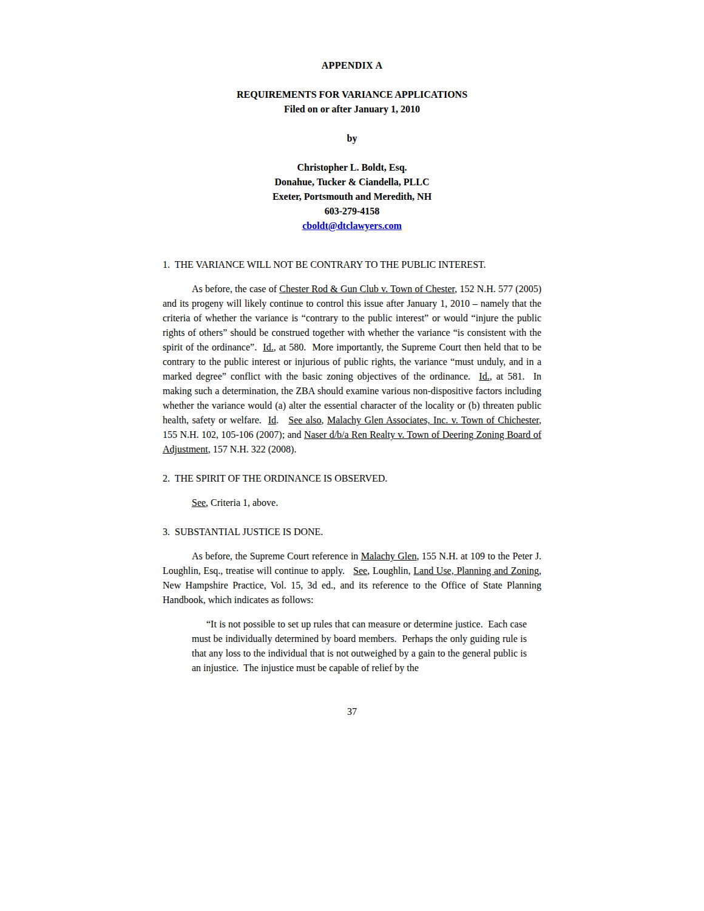APPENDIX A
REQUIREMENTS FOR VARIANCE APPLICATIONS
Filed on or after January 1, 2010
by
Christopher L. Boldt, Esq.
Donahue, Tucker & Ciandella, PLLC
Exeter, Portsmouth and Meredith, NH
603-279-4158
cboldt@dtclawyers.com
1. THE VARIANCE WILL NOT BE CONTRARY TO THE PUBLIC INTEREST.
As before, the case of Chester Rod & Gun Club v. Town of Chester, 152 N.H. 577 (2005) and its progeny will likely continue to control this issue after January 1, 2010 – namely that the criteria of whether the variance is “contrary to the public interest” or would “injure the public rights of others” should be construed together with whether the variance “is consistent with the spirit of the ordinance”. Id., at 580. More importantly, the Supreme Court then held that to be contrary to the public interest or injurious of public rights, the variance “must unduly, and in a marked degree” conflict with the basic zoning objectives of the ordinance. Id., at 581. In making such a determination, the ZBA should examine various non-dispositive factors including whether the variance would (a) alter the essential character of the locality or (b) threaten public health, safety or welfare. Id. See also, Malachy Glen Associates, Inc. v. Town of Chichester, 155 N.H. 102, 105-106 (2007); and Naser d/b/a Ren Realty v. Town of Deering Zoning Board of Adjustment, 157 N.H. 322 (2008).
2. THE SPIRIT OF THE ORDINANCE IS OBSERVED.
See, Criteria 1, above.
3. SUBSTANTIAL JUSTICE IS DONE.
As before, the Supreme Court reference in Malachy Glen, 155 N.H. at 109 to the Peter J. Loughlin, Esq., treatise will continue to apply. See, Loughlin, Land Use, Planning and Zoning, New Hampshire Practice, Vol. 15, 3d ed., and its reference to the Office of State Planning Handbook, which indicates as follows:
“It is not possible to set up rules that can measure or determine justice. Each case must be individually determined by board members. Perhaps the only guiding rule is that any loss to the individual that is not outweighed by a gain to the general public is an injustice. The injustice must be capable of relief by the
37